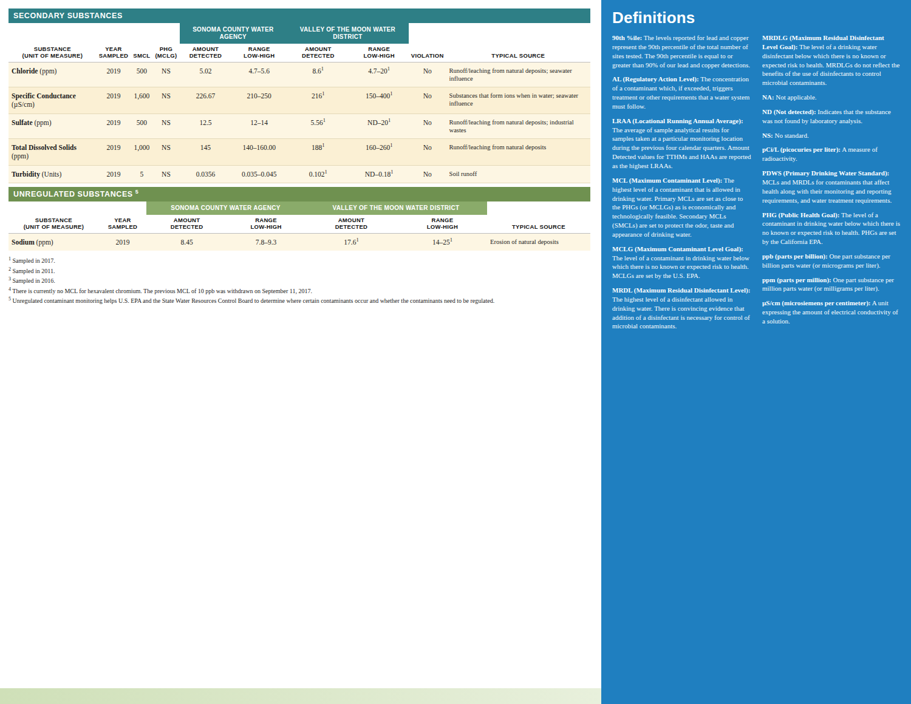Secondary Substances
Secondary substances detected in drinking water
| | Sonoma County Water Agency | Valley of the Moon Water District | |
| --- | --- | --- | --- |
| Substance (Unit of Measure) | Year Sampled | SMCL | PHG (MCLG) | Amount Detected | Range Low-High | Amount Detected | Range Low-High | Violation | Typical Source |
| Chloride (ppm) | 2019 | 500 | NS | 5.02 | 4.7–5.6 | 8.6 1 | 4.7–20 1 | No | Runoff/leaching from natural deposits; seawater influence |
| Specific Conductance (µS/cm) | 2019 | 1,600 | NS | 226.67 | 210–250 | 216 1 | 150–400 1 | No | Substances that form ions when in water; seawater influence |
| Sulfate (ppm) | 2019 | 500 | NS | 12.5 | 12–14 | 5.56 1 | ND–20 1 | No | Runoff/leaching from natural deposits; industrial wastes |
| Total Dissolved Solids (ppm) | 2019 | 1,000 | NS | 145 | 140–160.00 | 188 1 | 160–260 1 | No | Runoff/leaching from natural deposits |
| Turbidity (Units) | 2019 | 5 | NS | 0.0356 | 0.035–0.045 | 0.102 1 | ND–0.18 1 | No | Soil runoff |
Unregulated Substances 5
Unregulated substances detected in drinking water
| | Sonoma County Water Agency | Valley of the Moon Water District | |
| --- | --- | --- | --- |
| Substance (Unit of Measure) | Year Sampled | Amount Detected | Range Low-High | Amount Detected | Range Low-High | Typical Source |
| Sodium (ppm) | 2019 | 8.45 | 7.8–9.3 | 17.6 1 | 14–25 1 | Erosion of natural deposits |
1 Sampled in 2017.
2 Sampled in 2011.
3 Sampled in 2016.
4 There is currently no MCL for hexavalent chromium. The previous MCL of 10 ppb was withdrawn on September 11, 2017.
5 Unregulated contaminant monitoring helps U.S. EPA and the State Water Resources Control Board to determine where certain contaminants occur and whether the contaminants need to be regulated.
Definitions
90th %ile: The levels reported for lead and copper represent the 90th percentile of the total number of sites tested. The 90th percentile is equal to or greater than 90% of our lead and copper detections.
AL (Regulatory Action Level): The concentration of a contaminant which, if exceeded, triggers treatment or other requirements that a water system must follow.
LRAA (Locational Running Annual Average): The average of sample analytical results for samples taken at a particular monitoring location during the previous four calendar quarters. Amount Detected values for TTHMs and HAAs are reported as the highest LRAAs.
MCL (Maximum Contaminant Level): The highest level of a contaminant that is allowed in drinking water. Primary MCLs are set as close to the PHGs (or MCLGs) as is economically and technologically feasible. Secondary MCLs (SMCLs) are set to protect the odor, taste and appearance of drinking water.
MCLG (Maximum Contaminant Level Goal): The level of a contaminant in drinking water below which there is no known or expected risk to health. MCLGs are set by the U.S. EPA.
MRDL (Maximum Residual Disinfectant Level): The highest level of a disinfectant allowed in drinking water. There is convincing evidence that addition of a disinfectant is necessary for control of microbial contaminants.
MRDLG (Maximum Residual Disinfectant Level Goal): The level of a drinking water disinfectant below which there is no known or expected risk to health. MRDLGs do not reflect the benefits of the use of disinfectants to control microbial contaminants.
NA: Not applicable.
ND (Not detected): Indicates that the substance was not found by laboratory analysis.
NS: No standard.
pCi/L (picocuries per liter): A measure of radioactivity.
PDWS (Primary Drinking Water Standard): MCLs and MRDLs for contaminants that affect health along with their monitoring and reporting requirements, and water treatment requirements.
PHG (Public Health Goal): The level of a contaminant in drinking water below which there is no known or expected risk to health. PHGs are set by the California EPA.
ppb (parts per billion): One part substance per billion parts water (or micrograms per liter).
ppm (parts per million): One part substance per million parts water (or milligrams per liter).
µS/cm (microsiemens per centimeter): A unit expressing the amount of electrical conductivity of a solution.